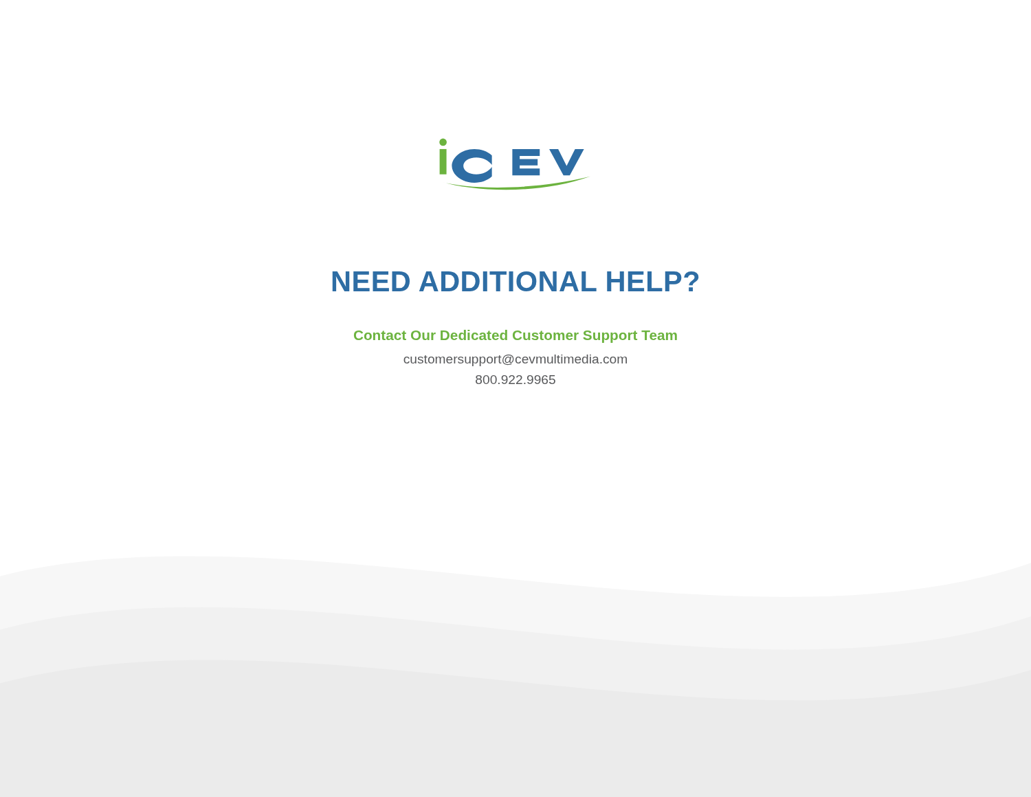iCEV
NEED ADDITIONAL HELP?
Contact Our Dedicated Customer Support Team
customersupport@cevmultimedia.com
800.922.9965